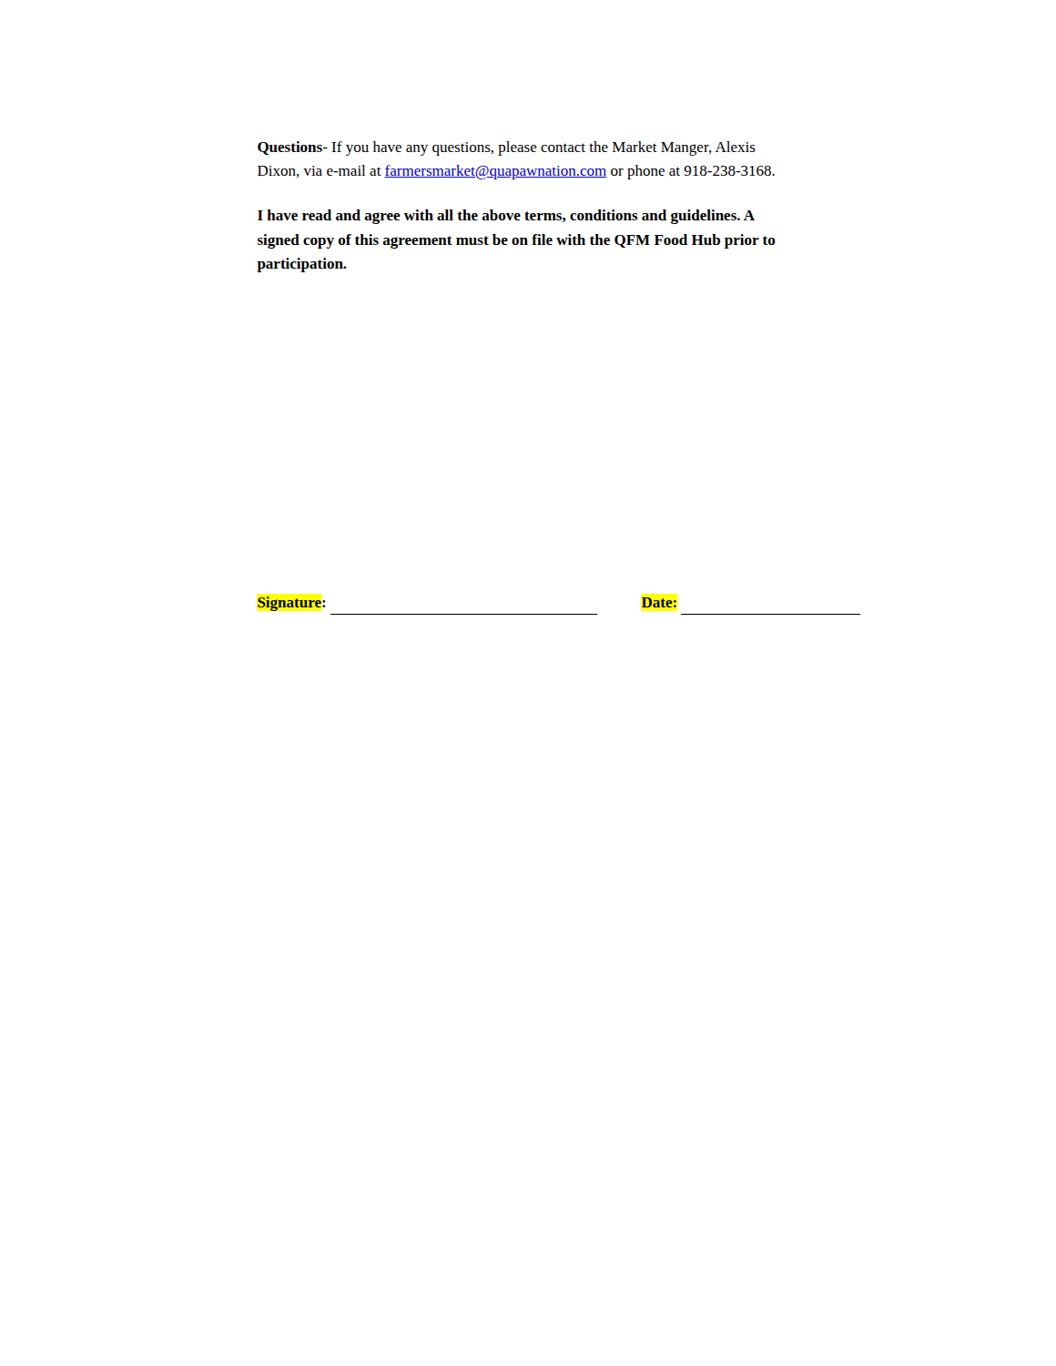Questions- If you have any questions, please contact the Market Manger, Alexis Dixon, via e-mail at farmersmarket@quapawnation.com or phone at 918-238-3168.
I have read and agree with all the above terms, conditions and guidelines. A signed copy of this agreement must be on file with the QFM Food Hub prior to participation.
Signature: Date: